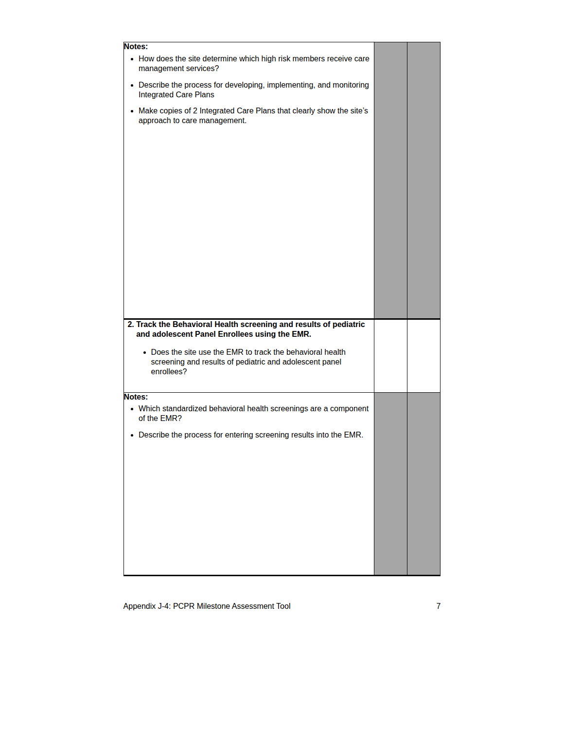| Notes: How does the site determine which high risk members receive care management services? Describe the process for developing, implementing, and monitoring Integrated Care Plans Make copies of 2 Integrated Care Plans that clearly show the site’s approach to care management. | | |
| Track the Behavioral Health screening and results of pediatric and adolescent Panel Enrollees using the EMR. Does the site use the EMR to track the behavioral health screening and results of pediatric and adolescent panel enrollees? | | |
| Notes: Which standardized behavioral health screenings are a component of the EMR? Describe the process for entering screening results into the EMR. | | |
Appendix J-4: PCPR Milestone Assessment Tool
7